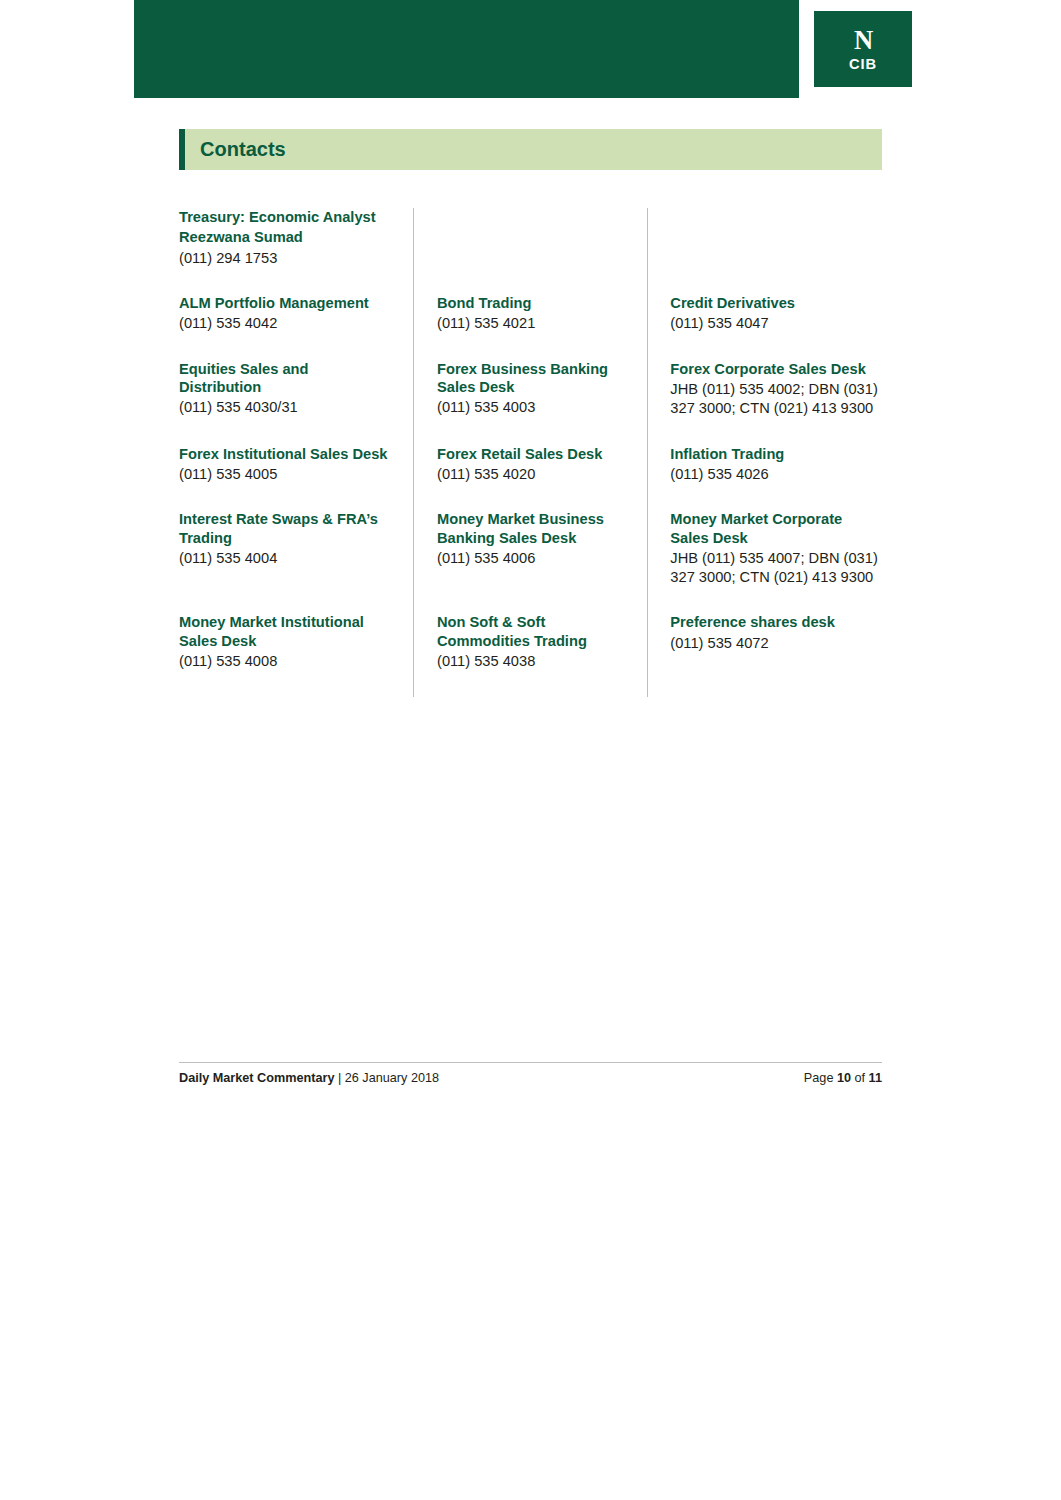N
CIB
Contacts
Treasury: Economic Analyst
Reezwana Sumad
(011) 294 1753
ALM Portfolio Management
(011) 535 4042
Bond Trading
(011) 535 4021
Credit Derivatives
(011) 535 4047
Equities Sales and Distribution
(011) 535 4030/31
Forex Business Banking Sales Desk
(011) 535 4003
Forex Corporate Sales Desk
JHB (011) 535 4002; DBN (031) 327 3000; CTN (021) 413 9300
Forex Institutional Sales Desk
(011) 535 4005
Forex Retail Sales Desk
(011) 535 4020
Inflation Trading
(011) 535 4026
Interest Rate Swaps & FRA’s Trading
(011) 535 4004
Money Market Business Banking Sales Desk
(011) 535 4006
Money Market Corporate Sales Desk
JHB (011) 535 4007; DBN (031) 327 3000; CTN (021) 413 9300
Money Market Institutional Sales Desk
(011) 535 4008
Non Soft & Soft Commodities Trading
(011) 535 4038
Preference shares desk
(011) 535 4072
Daily Market Commentary | 26 January 2018
Page 10 of 11